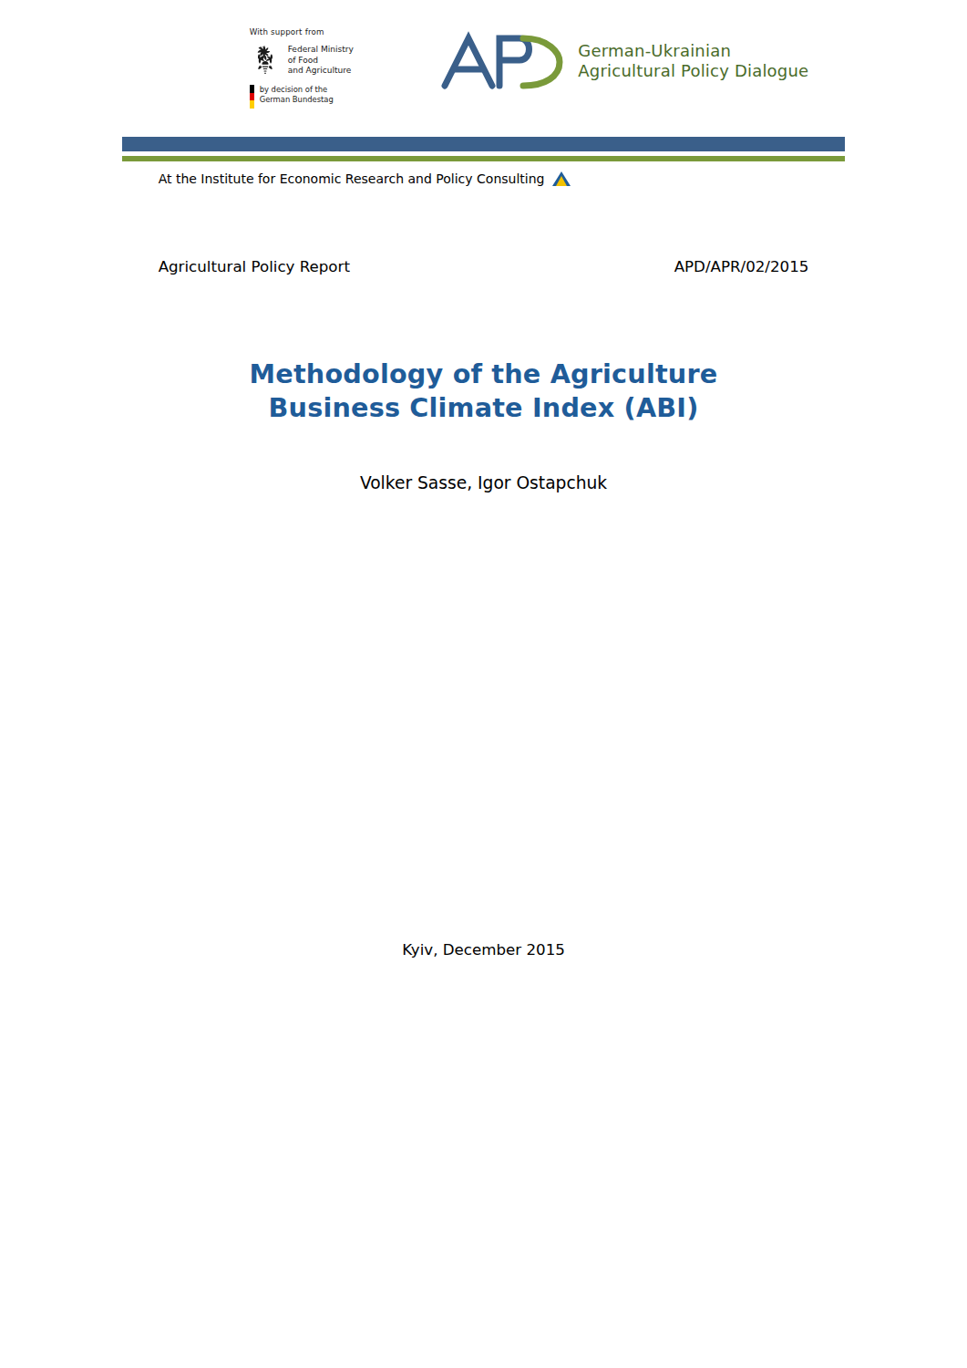With support from
Federal Ministry
of Food
and Agriculture
by decision of the
German Bundestag
German-Ukrainian
Agricultural Policy Dialogue
At the Institute for Economic Research and Policy Consulting
Agricultural Policy Report APD/APR/02/2015
Methodology of the Agriculture Business Climate Index (ABI)
Volker Sasse, Igor Ostapchuk
Kyiv, December 2015